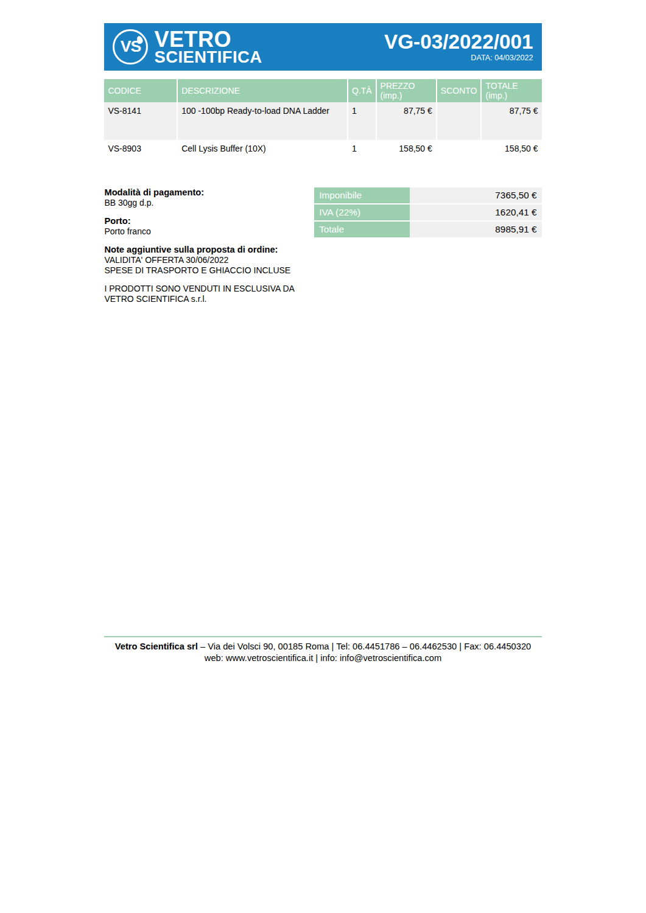VS
VETRO SCIENTIFICA
VG-03/2022/001
DATA: 04/03/2022
| CODICE | DESCRIZIONE | Q.TÀ | PREZZO (imp.) | SCONTO | TOTALE (imp.) |
| --- | --- | --- | --- | --- | --- |
| VS-8141 | 100 -100bp Ready-to-load DNA Ladder | 1 | 87,75 € | | 87,75 € |
| VS-8903 | Cell Lysis Buffer (10X) | 1 | 158,50 € | | 158,50 € |
Modalità di pagamento:
BB 30gg d.p.
Porto:
Porto franco
Note aggiuntive sulla proposta di ordine:
VALIDITA' OFFERTA 30/06/2022
SPESE DI TRASPORTO E GHIACCIO INCLUSE
I PRODOTTI SONO VENDUTI IN ESCLUSIVA DA VETRO SCIENTIFICA s.r.l.
| Imponibile | 7365,50 € |
| IVA (22%) | 1620,41 € |
| Totale | 8985,91 € |
Vetro Scientifica srl – Via dei Volsci 90, 00185 Roma | Tel: 06.4451786 – 06.4462530 | Fax: 06.4450320
web: www.vetroscientifica.it | info: info@vetroscientifica.com